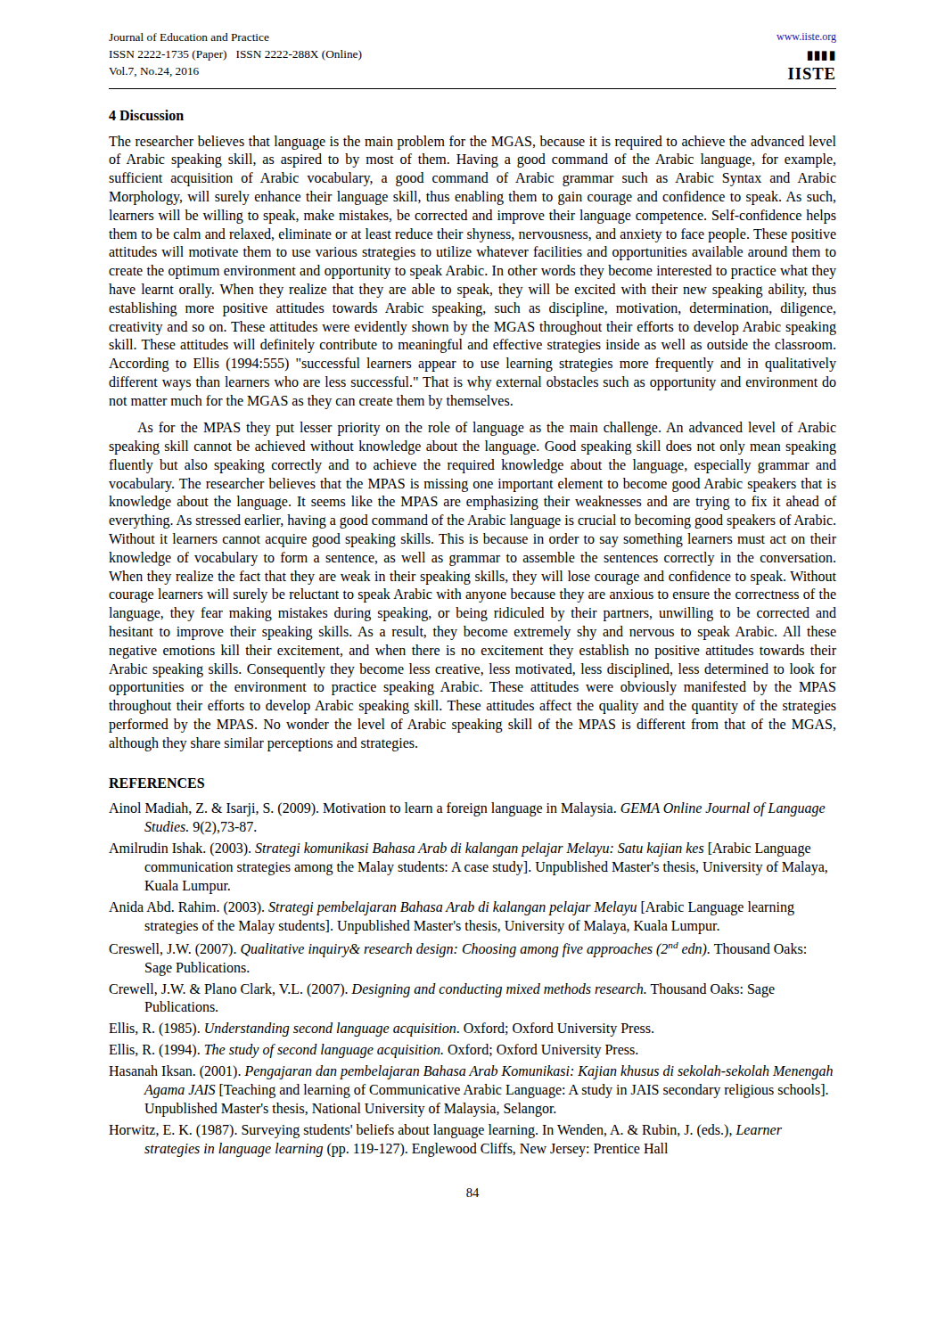Journal of Education and Practice
ISSN 2222-1735 (Paper) ISSN 2222-288X (Online)
Vol.7, No.24, 2016
www.iiste.org
▮▮▮▮ IISTE
4 Discussion
The researcher believes that language is the main problem for the MGAS, because it is required to achieve the advanced level of Arabic speaking skill, as aspired to by most of them. Having a good command of the Arabic language, for example, sufficient acquisition of Arabic vocabulary, a good command of Arabic grammar such as Arabic Syntax and Arabic Morphology, will surely enhance their language skill, thus enabling them to gain courage and confidence to speak. As such, learners will be willing to speak, make mistakes, be corrected and improve their language competence. Self-confidence helps them to be calm and relaxed, eliminate or at least reduce their shyness, nervousness, and anxiety to face people. These positive attitudes will motivate them to use various strategies to utilize whatever facilities and opportunities available around them to create the optimum environment and opportunity to speak Arabic. In other words they become interested to practice what they have learnt orally. When they realize that they are able to speak, they will be excited with their new speaking ability, thus establishing more positive attitudes towards Arabic speaking, such as discipline, motivation, determination, diligence, creativity and so on. These attitudes were evidently shown by the MGAS throughout their efforts to develop Arabic speaking skill. These attitudes will definitely contribute to meaningful and effective strategies inside as well as outside the classroom. According to Ellis (1994:555) "successful learners appear to use learning strategies more frequently and in qualitatively different ways than learners who are less successful." That is why external obstacles such as opportunity and environment do not matter much for the MGAS as they can create them by themselves.
As for the MPAS they put lesser priority on the role of language as the main challenge. An advanced level of Arabic speaking skill cannot be achieved without knowledge about the language. Good speaking skill does not only mean speaking fluently but also speaking correctly and to achieve the required knowledge about the language, especially grammar and vocabulary. The researcher believes that the MPAS is missing one important element to become good Arabic speakers that is knowledge about the language. It seems like the MPAS are emphasizing their weaknesses and are trying to fix it ahead of everything. As stressed earlier, having a good command of the Arabic language is crucial to becoming good speakers of Arabic. Without it learners cannot acquire good speaking skills. This is because in order to say something learners must act on their knowledge of vocabulary to form a sentence, as well as grammar to assemble the sentences correctly in the conversation. When they realize the fact that they are weak in their speaking skills, they will lose courage and confidence to speak. Without courage learners will surely be reluctant to speak Arabic with anyone because they are anxious to ensure the correctness of the language, they fear making mistakes during speaking, or being ridiculed by their partners, unwilling to be corrected and hesitant to improve their speaking skills. As a result, they become extremely shy and nervous to speak Arabic. All these negative emotions kill their excitement, and when there is no excitement they establish no positive attitudes towards their Arabic speaking skills. Consequently they become less creative, less motivated, less disciplined, less determined to look for opportunities or the environment to practice speaking Arabic. These attitudes were obviously manifested by the MPAS throughout their efforts to develop Arabic speaking skill. These attitudes affect the quality and the quantity of the strategies performed by the MPAS. No wonder the level of Arabic speaking skill of the MPAS is different from that of the MGAS, although they share similar perceptions and strategies.
REFERENCES
Ainol Madiah, Z. & Isarji, S. (2009). Motivation to learn a foreign language in Malaysia. GEMA Online Journal of Language Studies. 9(2),73-87.
Amilrudin Ishak. (2003). Strategi komunikasi Bahasa Arab di kalangan pelajar Melayu: Satu kajian kes [Arabic Language communication strategies among the Malay students: A case study]. Unpublished Master's thesis, University of Malaya, Kuala Lumpur.
Anida Abd. Rahim. (2003). Strategi pembelajaran Bahasa Arab di kalangan pelajar Melayu [Arabic Language learning strategies of the Malay students]. Unpublished Master's thesis, University of Malaya, Kuala Lumpur.
Creswell, J.W. (2007). Qualitative inquiry& research design: Choosing among five approaches (2nd edn). Thousand Oaks: Sage Publications.
Crewell, J.W. & Plano Clark, V.L. (2007). Designing and conducting mixed methods research. Thousand Oaks: Sage Publications.
Ellis, R. (1985). Understanding second language acquisition. Oxford; Oxford University Press.
Ellis, R. (1994). The study of second language acquisition. Oxford; Oxford University Press.
Hasanah Iksan. (2001). Pengajaran dan pembelajaran Bahasa Arab Komunikasi: Kajian khusus di sekolah-sekolah Menengah Agama JAIS [Teaching and learning of Communicative Arabic Language: A study in JAIS secondary religious schools]. Unpublished Master's thesis, National University of Malaysia, Selangor.
Horwitz, E. K. (1987). Surveying students' beliefs about language learning. In Wenden, A. & Rubin, J. (eds.), Learner strategies in language learning (pp. 119-127). Englewood Cliffs, New Jersey: Prentice Hall
84